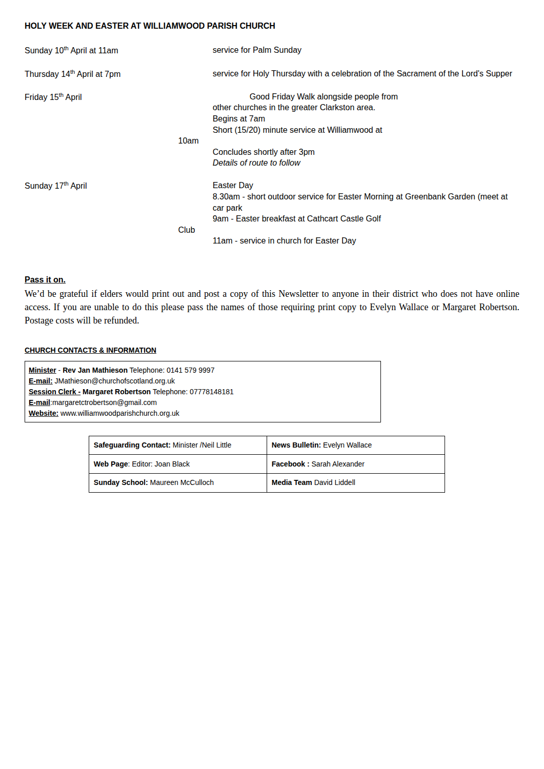HOLY WEEK AND EASTER AT WILLIAMWOOD PARISH CHURCH
| Sunday 10 th April at 11am | service for Palm Sunday |
| Thursday 14 th April at 7pm | service for Holy Thursday with a celebration of the Sacrament of the Lord's Supper |
| Friday 15 th April | Good Friday Walk alongside people from other churches in the greater Clarkston area. Begins at 7am Short (15/20) minute service at Williamwood at 10am Concludes shortly after 3pm Details of route to follow |
| Sunday 17 th April | Easter Day 8.30am - short outdoor service for Easter Morning at Greenbank Garden (meet at car park 9am - Easter breakfast at Cathcart Castle Golf Club 11am - service in church for Easter Day |
Pass it on.
We’d be grateful if elders would print out and post a copy of this Newsletter to anyone in their district who does not have online access. If you are unable to do this please pass the names of those requiring print copy to Evelyn Wallace or Margaret Robertson. Postage costs will be refunded.
CHURCH CONTACTS & INFORMATION
| Minister - Rev Jan Mathieson Telephone: 0141 579 9997 E-mail: JMathieson@churchofscotland.org.uk Session Clerk - Margaret Robertson Telephone: 07778148181 E-mail :margaretctrobertson@gmail.com Website: www.williamwoodparishchurch.org.uk |
| Safeguarding Contact: Minister /Neil Little | News Bulletin: Evelyn Wallace |
| Web Page : Editor: Joan Black | Facebook : Sarah Alexander |
| Sunday School: Maureen McCulloch | Media Team David Liddell |